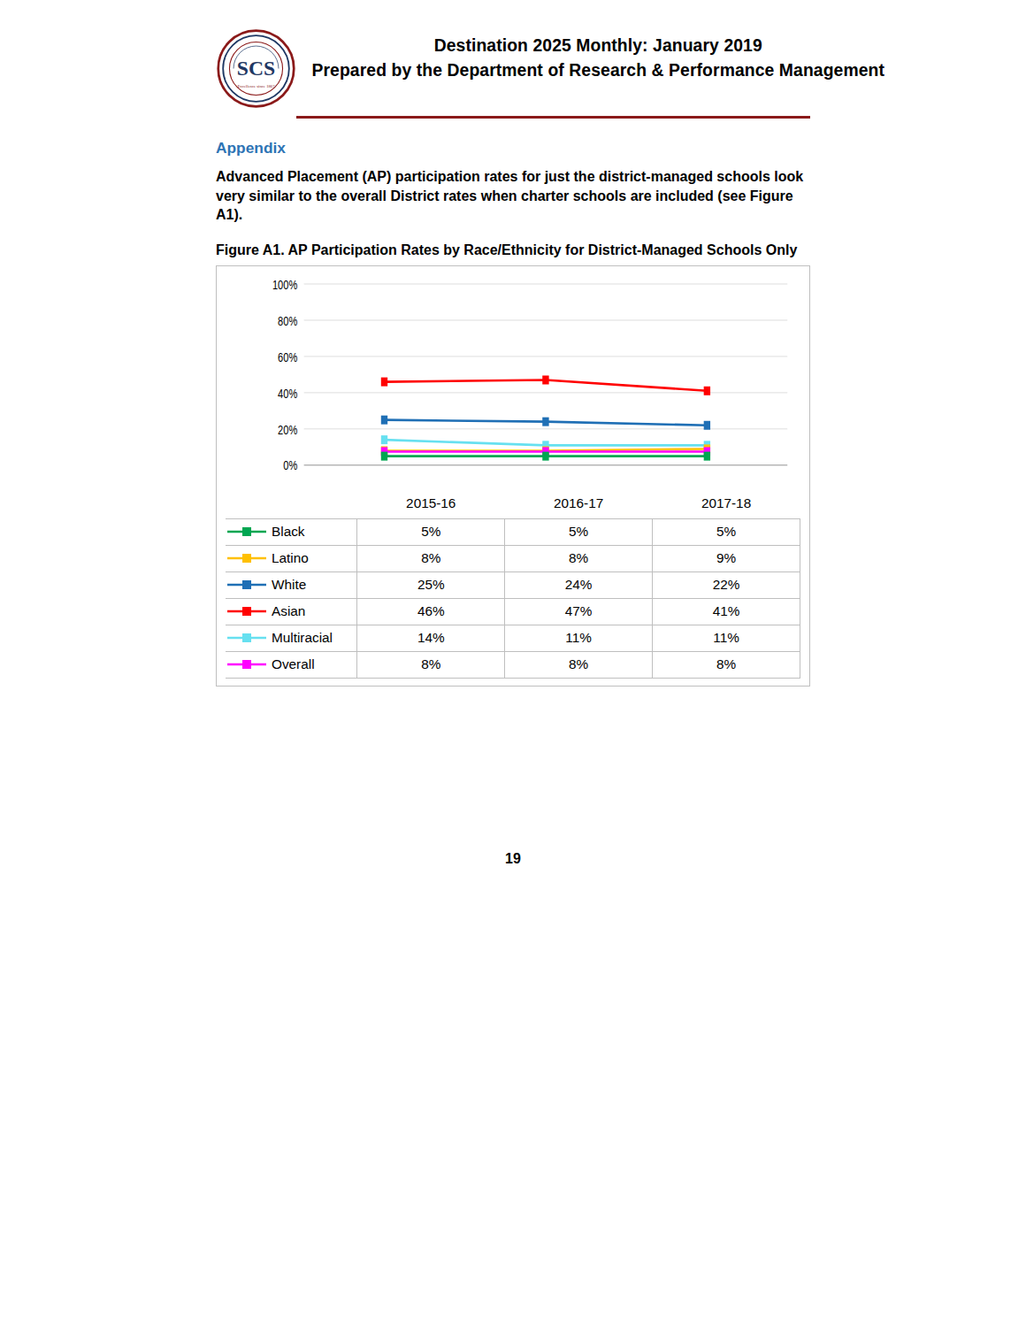SCS Excellence since 1867
Destination 2025 Monthly: January 2019
Prepared by the Department of Research & Performance Management
Appendix
Advanced Placement (AP) participation rates for just the district-managed schools look very similar to the overall District rates when charter schools are included (see Figure A1).
Figure A1. AP Participation Rates by Race/Ethnicity for District-Managed Schools Only
100% 80% 60% 40% 20% 0%
| | 2015-16 | 2016-17 | 2017-18 |
| Black | 5% | 5% | 5% |
| Latino | 8% | 8% | 9% |
| White | 25% | 24% | 22% |
| Asian | 46% | 47% | 41% |
| Multiracial | 14% | 11% | 11% |
| Overall | 8% | 8% | 8% |
19